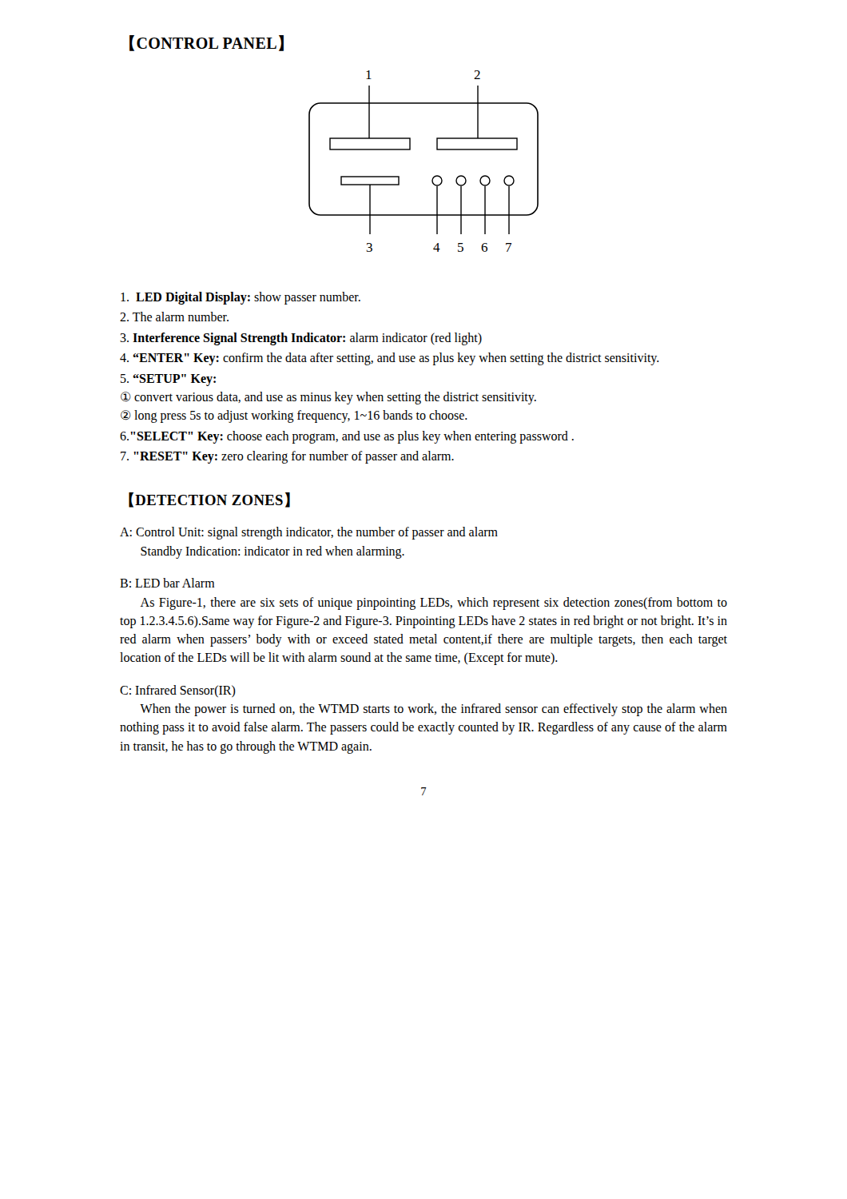【CONTROL PANEL】
1 2 3 4 5 6 7
1. LED Digital Display: show passer number.
2. The alarm number.
3. Interference Signal Strength Indicator: alarm indicator (red light)
4. “ENTER" Key: confirm the data after setting, and use as plus key when setting the district sensitivity.
5. “SETUP" Key:
① convert various data, and use as minus key when setting the district sensitivity.
② long press 5s to adjust working frequency, 1~16 bands to choose.
6."SELECT" Key: choose each program, and use as plus key when entering password .
7. "RESET" Key: zero clearing for number of passer and alarm.
【DETECTION ZONES】
A: Control Unit: signal strength indicator, the number of passer and alarm
Standby Indication: indicator in red when alarming.
B: LED bar Alarm
As Figure-1, there are six sets of unique pinpointing LEDs, which represent six detection zones(from bottom to top 1.2.3.4.5.6).Same way for Figure-2 and Figure-3. Pinpointing LEDs have 2 states in red bright or not bright. It’s in red alarm when passers’ body with or exceed stated metal content,if there are multiple targets, then each target location of the LEDs will be lit with alarm sound at the same time, (Except for mute).
C: Infrared Sensor(IR)
When the power is turned on, the WTMD starts to work, the infrared sensor can effectively stop the alarm when nothing pass it to avoid false alarm. The passers could be exactly counted by IR. Regardless of any cause of the alarm in transit, he has to go through the WTMD again.
7